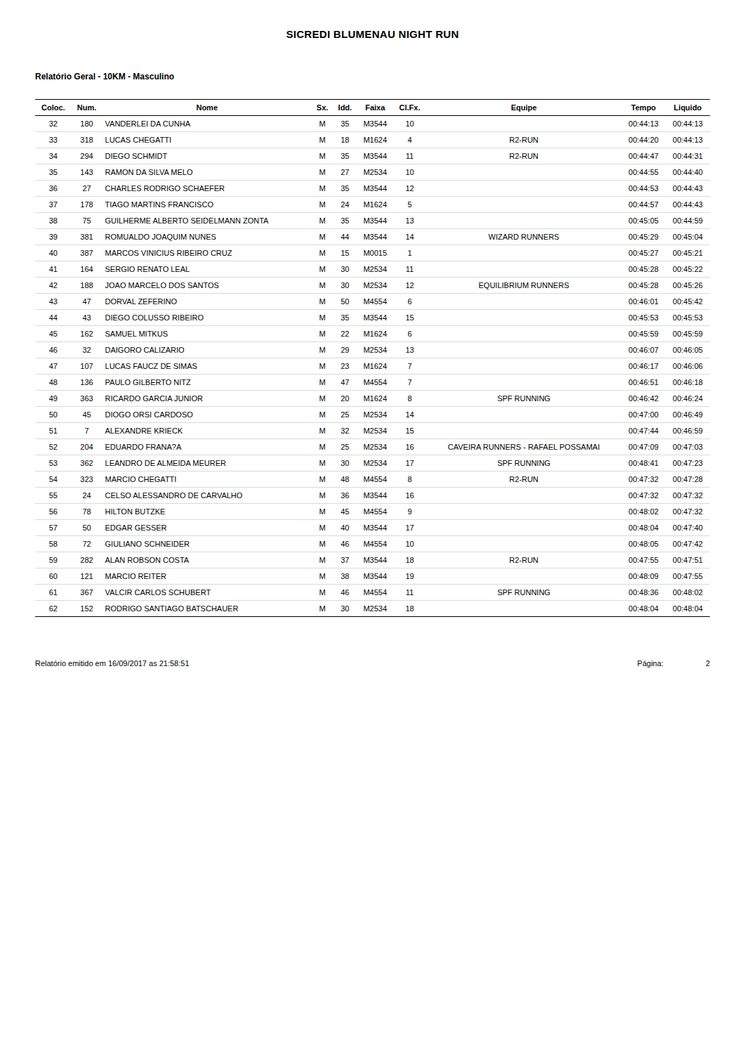SICREDI BLUMENAU NIGHT RUN
Relatório Geral - 10KM - Masculino
| Coloc. | Num. | Nome | Sx. | Idd. | Faixa | Cl.Fx. | Equipe | Tempo | Liquido |
| --- | --- | --- | --- | --- | --- | --- | --- | --- | --- |
| 32 | 180 | VANDERLEI DA CUNHA | M | 35 | M3544 | 10 | | 00:44:13 | 00:44:13 |
| 33 | 318 | LUCAS CHEGATTI | M | 18 | M1624 | 4 | R2-RUN | 00:44:20 | 00:44:13 |
| 34 | 294 | DIEGO SCHMIDT | M | 35 | M3544 | 11 | R2-RUN | 00:44:47 | 00:44:31 |
| 35 | 143 | RAMON DA SILVA MELO | M | 27 | M2534 | 10 | | 00:44:55 | 00:44:40 |
| 36 | 27 | CHARLES RODRIGO SCHAEFER | M | 35 | M3544 | 12 | | 00:44:53 | 00:44:43 |
| 37 | 178 | TIAGO MARTINS FRANCISCO | M | 24 | M1624 | 5 | | 00:44:57 | 00:44:43 |
| 38 | 75 | GUILHERME ALBERTO SEIDELMANN ZONTA | M | 35 | M3544 | 13 | | 00:45:05 | 00:44:59 |
| 39 | 381 | ROMUALDO JOAQUIM NUNES | M | 44 | M3544 | 14 | WIZARD RUNNERS | 00:45:29 | 00:45:04 |
| 40 | 387 | MARCOS VINICIUS RIBEIRO CRUZ | M | 15 | M0015 | 1 | | 00:45:27 | 00:45:21 |
| 41 | 164 | SERGIO RENATO LEAL | M | 30 | M2534 | 11 | | 00:45:28 | 00:45:22 |
| 42 | 188 | JOAO MARCELO DOS SANTOS | M | 30 | M2534 | 12 | EQUILIBRIUM RUNNERS | 00:45:28 | 00:45:26 |
| 43 | 47 | DORVAL ZEFERINO | M | 50 | M4554 | 6 | | 00:46:01 | 00:45:42 |
| 44 | 43 | DIEGO COLUSSO RIBEIRO | M | 35 | M3544 | 15 | | 00:45:53 | 00:45:53 |
| 45 | 162 | SAMUEL MITKUS | M | 22 | M1624 | 6 | | 00:45:59 | 00:45:59 |
| 46 | 32 | DAIGORO CALIZARIO | M | 29 | M2534 | 13 | | 00:46:07 | 00:46:05 |
| 47 | 107 | LUCAS FAUCZ DE SIMAS | M | 23 | M1624 | 7 | | 00:46:17 | 00:46:06 |
| 48 | 136 | PAULO GILBERTO NITZ | M | 47 | M4554 | 7 | | 00:46:51 | 00:46:18 |
| 49 | 363 | RICARDO GARCIA JUNIOR | M | 20 | M1624 | 8 | SPF RUNNING | 00:46:42 | 00:46:24 |
| 50 | 45 | DIOGO ORSI CARDOSO | M | 25 | M2534 | 14 | | 00:47:00 | 00:46:49 |
| 51 | 7 | ALEXANDRE KRIECK | M | 32 | M2534 | 15 | | 00:47:44 | 00:46:59 |
| 52 | 204 | EDUARDO FRANA?A | M | 25 | M2534 | 16 | CAVEIRA RUNNERS - RAFAEL POSSAMAI | 00:47:09 | 00:47:03 |
| 53 | 362 | LEANDRO DE ALMEIDA MEURER | M | 30 | M2534 | 17 | SPF RUNNING | 00:48:41 | 00:47:23 |
| 54 | 323 | MARCIO CHEGATTI | M | 48 | M4554 | 8 | R2-RUN | 00:47:32 | 00:47:28 |
| 55 | 24 | CELSO ALESSANDRO DE CARVALHO | M | 36 | M3544 | 16 | | 00:47:32 | 00:47:32 |
| 56 | 78 | HILTON BUTZKE | M | 45 | M4554 | 9 | | 00:48:02 | 00:47:32 |
| 57 | 50 | EDGAR GESSER | M | 40 | M3544 | 17 | | 00:48:04 | 00:47:40 |
| 58 | 72 | GIULIANO SCHNEIDER | M | 46 | M4554 | 10 | | 00:48:05 | 00:47:42 |
| 59 | 282 | ALAN ROBSON COSTA | M | 37 | M3544 | 18 | R2-RUN | 00:47:55 | 00:47:51 |
| 60 | 121 | MARCIO REITER | M | 38 | M3544 | 19 | | 00:48:09 | 00:47:55 |
| 61 | 367 | VALCIR CARLOS SCHUBERT | M | 46 | M4554 | 11 | SPF RUNNING | 00:48:36 | 00:48:02 |
| 62 | 152 | RODRIGO SANTIAGO BATSCHAUER | M | 30 | M2534 | 18 | | 00:48:04 | 00:48:04 |
Relatório emitido em 16/09/2017 as 21:58:51
Página: 2